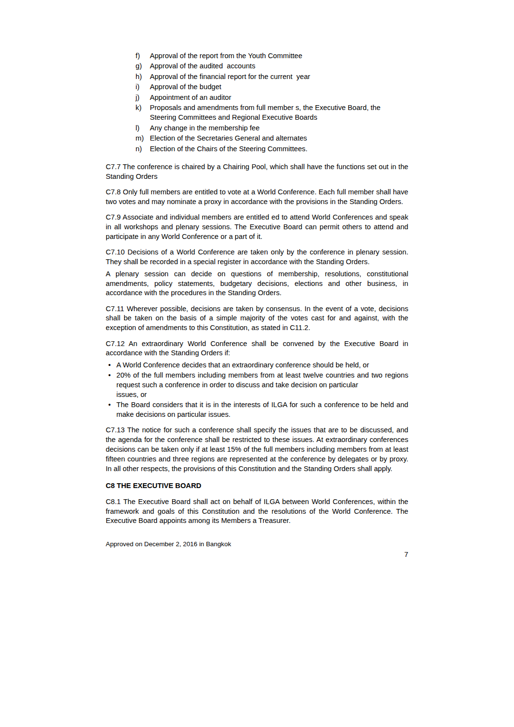f) Approval of the report from the Youth Committee
g) Approval of the audited accounts
h) Approval of the financial report for the current year
i) Approval of the budget
j) Appointment of an auditor
k) Proposals and amendments from full member s, the Executive Board, the Steering Committees and Regional Executive Boards
l) Any change in the membership fee
m) Election of the Secretaries General and alternates
n) Election of the Chairs of the Steering Committees.
C7.7 The conference is chaired by a Chairing Pool, which shall have the functions set out in the Standing Orders
C7.8 Only full members are entitled to vote at a World Conference. Each full member shall have two votes and may nominate a proxy in accordance with the provisions in the Standing Orders.
C7.9 Associate and individual members are entitled ed to attend World Conferences and speak in all workshops and plenary sessions. The Executive Board can permit others to attend and participate in any World Conference or a part of it.
C7.10 Decisions of a World Conference are taken only by the conference in plenary session. They shall be recorded in a special register in accordance with the Standing Orders.
A plenary session can decide on questions of membership, resolutions, constitutional amendments, policy statements, budgetary decisions, elections and other business, in accordance with the procedures in the Standing Orders.
C7.11 Wherever possible, decisions are taken by consensus. In the event of a vote, decisions shall be taken on the basis of a simple majority of the votes cast for and against, with the exception of amendments to this Constitution, as stated in C11.2.
C7.12 An extraordinary World Conference shall be convened by the Executive Board in accordance with the Standing Orders if:
A World Conference decides that an extraordinary conference should be held, or
20% of the full members including members from at least twelve countries and two regions request such a conference in order to discuss and take decision on particular
issues, or
The Board considers that it is in the interests of ILGA for such a conference to be held and make decisions on particular issues.
C7.13 The notice for such a conference shall specify the issues that are to be discussed, and the agenda for the conference shall be restricted to these issues. At extraordinary conferences decisions can be taken only if at least 15% of the full members including members from at least fifteen countries and three regions are represented at the conference by delegates or by proxy. In all other respects, the provisions of this Constitution and the Standing Orders shall apply.
C8 THE EXECUTIVE BOARD
C8.1 The Executive Board shall act on behalf of ILGA between World Conferences, within the framework and goals of this Constitution and the resolutions of the World Conference. The Executive Board appoints among its Members a Treasurer.
Approved on December 2, 2016 in Bangkok
7